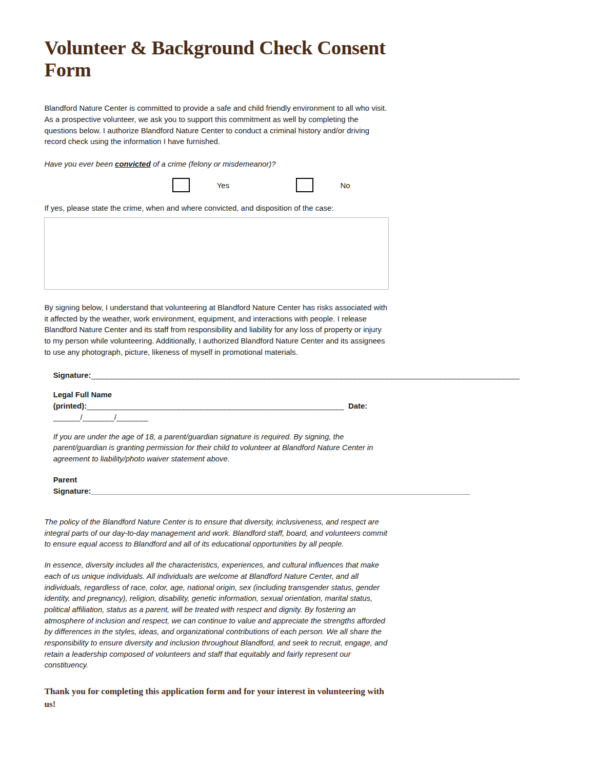Volunteer & Background Check Consent Form
Blandford Nature Center is committed to provide a safe and child friendly environment to all who visit. As a prospective volunteer, we ask you to support this commitment as well by completing the questions below. I authorize Blandford Nature Center to conduct a criminal history and/or driving record check using the information I have furnished.
Have you ever been convicted of a crime (felony or misdemeanor)?
Yes No
If yes, please state the crime, when and where convicted, and disposition of the case:
By signing below, I understand that volunteering at Blandford Nature Center has risks associated with it affected by the weather, work environment, equipment, and interactions with people. I release Blandford Nature Center and its staff from responsibility and liability for any loss of property or injury to my person while volunteering. Additionally, I authorized Blandford Nature Center and its assignees to use any photograph, picture, likeness of myself in promotional materials.
Signature:_______________________________________________________________________________________________
Legal Full Name (printed):_________________________________________________________ Date: ______/_______/_______
If you are under the age of 18, a parent/guardian signature is required. By signing, the parent/guardian is granting permission for their child to volunteer at Blandford Nature Center in agreement to liability/photo waiver statement above.
Parent Signature:_________________________________________________________________________________________
The policy of the Blandford Nature Center is to ensure that diversity, inclusiveness, and respect are integral parts of our day-to-day management and work. Blandford staff, board, and volunteers commit to ensure equal access to Blandford and all of its educational opportunities by all people.
In essence, diversity includes all the characteristics, experiences, and cultural influences that make each of us unique individuals. All individuals are welcome at Blandford Nature Center, and all individuals, regardless of race, color, age, national origin, sex (including transgender status, gender identity, and pregnancy), religion, disability, genetic information, sexual orientation, marital status, political affiliation, status as a parent, will be treated with respect and dignity. By fostering an atmosphere of inclusion and respect, we can continue to value and appreciate the strengths afforded by differences in the styles, ideas, and organizational contributions of each person. We all share the responsibility to ensure diversity and inclusion throughout Blandford, and seek to recruit, engage, and retain a leadership composed of volunteers and staff that equitably and fairly represent our constituency.
Thank you for completing this application form and for your interest in volunteering with us!